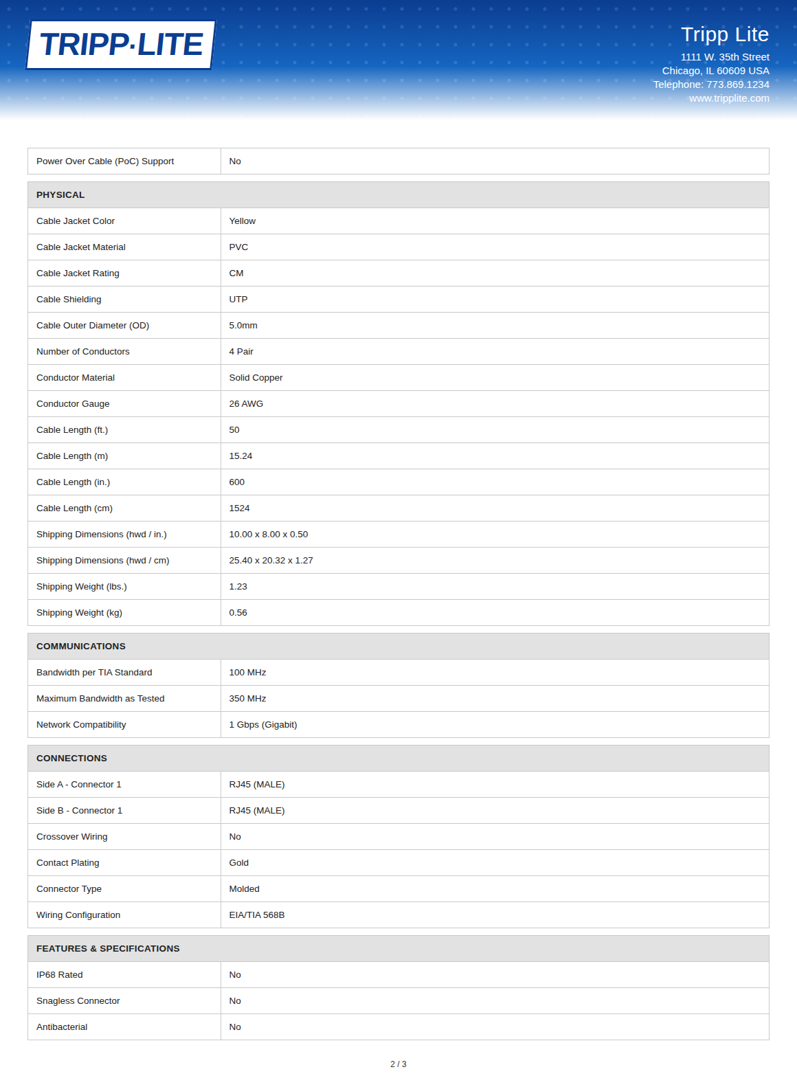TRIPP·LITE
Tripp Lite
1111 W. 35th Street
Chicago, IL 60609 USA
Telephone: 773.869.1234
www.tripplite.com
| Power Over Cable (PoC) Support | No |
| PHYSICAL |
| Cable Jacket Color | Yellow |
| Cable Jacket Material | PVC |
| Cable Jacket Rating | CM |
| Cable Shielding | UTP |
| Cable Outer Diameter (OD) | 5.0mm |
| Number of Conductors | 4 Pair |
| Conductor Material | Solid Copper |
| Conductor Gauge | 26 AWG |
| Cable Length (ft.) | 50 |
| Cable Length (m) | 15.24 |
| Cable Length (in.) | 600 |
| Cable Length (cm) | 1524 |
| Shipping Dimensions (hwd / in.) | 10.00 x 8.00 x 0.50 |
| Shipping Dimensions (hwd / cm) | 25.40 x 20.32 x 1.27 |
| Shipping Weight (lbs.) | 1.23 |
| Shipping Weight (kg) | 0.56 |
| COMMUNICATIONS |
| Bandwidth per TIA Standard | 100 MHz |
| Maximum Bandwidth as Tested | 350 MHz |
| Network Compatibility | 1 Gbps (Gigabit) |
| CONNECTIONS |
| Side A - Connector 1 | RJ45 (MALE) |
| Side B - Connector 1 | RJ45 (MALE) |
| Crossover Wiring | No |
| Contact Plating | Gold |
| Connector Type | Molded |
| Wiring Configuration | EIA/TIA 568B |
| FEATURES & SPECIFICATIONS |
| IP68 Rated | No |
| Snagless Connector | No |
| Antibacterial | No |
2 / 3